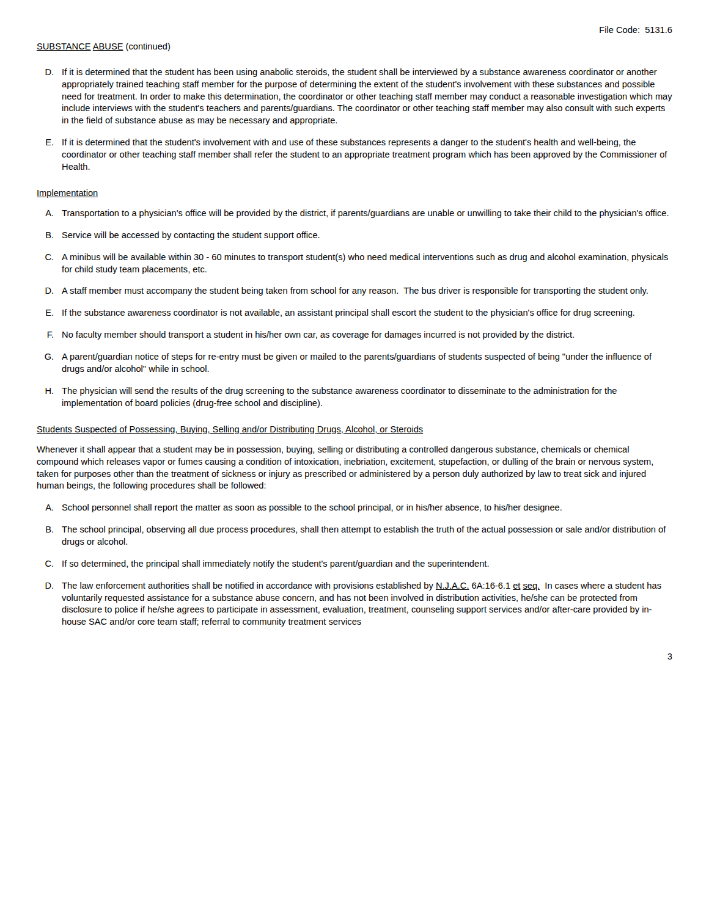File Code: 5131.6
SUBSTANCE ABUSE (continued)
If it is determined that the student has been using anabolic steroids, the student shall be interviewed by a substance awareness coordinator or another appropriately trained teaching staff member for the purpose of determining the extent of the student's involvement with these substances and possible need for treatment. In order to make this determination, the coordinator or other teaching staff member may conduct a reasonable investigation which may include interviews with the student's teachers and parents/guardians. The coordinator or other teaching staff member may also consult with such experts in the field of substance abuse as may be necessary and appropriate.
If it is determined that the student's involvement with and use of these substances represents a danger to the student's health and well-being, the coordinator or other teaching staff member shall refer the student to an appropriate treatment program which has been approved by the Commissioner of Health.
Implementation
Transportation to a physician's office will be provided by the district, if parents/guardians are unable or unwilling to take their child to the physician's office.
Service will be accessed by contacting the student support office.
A minibus will be available within 30 - 60 minutes to transport student(s) who need medical interventions such as drug and alcohol examination, physicals for child study team placements, etc.
A staff member must accompany the student being taken from school for any reason. The bus driver is responsible for transporting the student only.
If the substance awareness coordinator is not available, an assistant principal shall escort the student to the physician's office for drug screening.
No faculty member should transport a student in his/her own car, as coverage for damages incurred is not provided by the district.
A parent/guardian notice of steps for re-entry must be given or mailed to the parents/guardians of students suspected of being "under the influence of drugs and/or alcohol" while in school.
The physician will send the results of the drug screening to the substance awareness coordinator to disseminate to the administration for the implementation of board policies (drug-free school and discipline).
Students Suspected of Possessing, Buying, Selling and/or Distributing Drugs, Alcohol, or Steroids
Whenever it shall appear that a student may be in possession, buying, selling or distributing a controlled dangerous substance, chemicals or chemical compound which releases vapor or fumes causing a condition of intoxication, inebriation, excitement, stupefaction, or dulling of the brain or nervous system, taken for purposes other than the treatment of sickness or injury as prescribed or administered by a person duly authorized by law to treat sick and injured human beings, the following procedures shall be followed:
School personnel shall report the matter as soon as possible to the school principal, or in his/her absence, to his/her designee.
The school principal, observing all due process procedures, shall then attempt to establish the truth of the actual possession or sale and/or distribution of drugs or alcohol.
If so determined, the principal shall immediately notify the student's parent/guardian and the superintendent.
The law enforcement authorities shall be notified in accordance with provisions established by N.J.A.C. 6A:16-6.1 et seq. In cases where a student has voluntarily requested assistance for a substance abuse concern, and has not been involved in distribution activities, he/she can be protected from disclosure to police if he/she agrees to participate in assessment, evaluation, treatment, counseling support services and/or after-care provided by in-house SAC and/or core team staff; referral to community treatment services
3